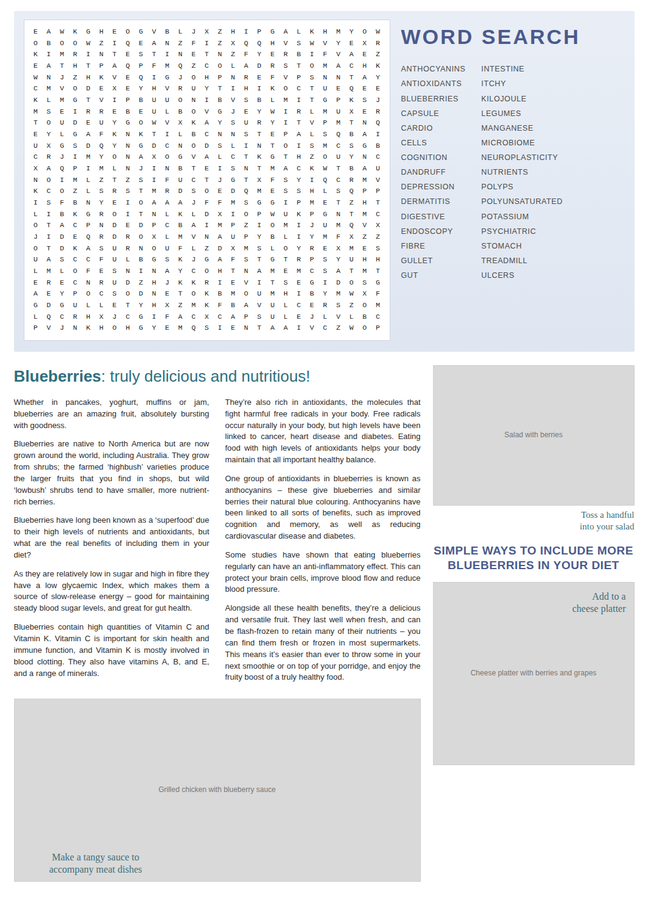| E | A | W | K | G | H | E | O | G | V | B | L | J | X | Z | H | I | P | G | A | L | K | H | M | Y | O | W |
| O | B | O | O | W | Z | I | Q | E | A | N | Z | F | I | Z | X | Q | Q | H | V | S | W | V | Y | E | X | R |
| K | I | M | R | I | N | T | E | S | T | I | N | E | T | N | Z | F | Y | E | R | B | I | F | V | A | E | Z |
| E | A | T | H | T | P | A | Q | P | F | M | Q | Z | C | O | L | A | D | R | S | T | O | M | A | C | H | K |
| W | N | J | Z | H | K | V | E | Q | I | G | J | O | H | P | N | R | E | F | V | P | S | N | N | T | A | Y |
| C | M | V | O | D | E | X | E | Y | H | V | R | U | Y | T | I | H | I | K | O | C | T | U | E | Q | E | E |
| K | L | M | G | T | V | I | P | B | U | U | O | N | I | B | V | S | B | L | M | I | T | G | P | K | S | J |
| M | S | E | I | R | R | E | B | E | U | L | B | O | V | G | J | E | Y | W | I | R | L | M | U | X | E | R |
| T | O | U | D | E | U | Y | G | O | W | V | X | K | A | Y | S | U | R | Y | I | T | V | P | M | T | N | Q |
| E | Y | L | G | A | F | K | N | K | T | I | L | B | C | N | N | S | T | E | P | A | L | S | Q | B | A | I |
| U | X | G | S | D | Q | Y | N | G | D | C | N | O | D | S | L | I | N | T | O | I | S | M | C | S | G | B |
| C | R | J | I | M | Y | O | N | A | X | O | G | V | A | L | C | T | K | G | T | H | Z | O | U | Y | N | C |
| X | A | Q | P | I | M | L | N | J | I | N | B | T | E | I | S | N | T | M | A | C | K | W | T | B | A | U |
| N | O | I | M | L | Z | T | Z | S | I | F | U | C | T | J | G | T | X | F | S | Y | I | Q | C | R | M | V |
| K | C | O | Z | L | S | R | S | T | M | R | D | S | O | E | D | Q | M | E | S | S | H | L | S | Q | P | P |
| I | S | F | B | N | Y | E | I | O | A | A | A | J | F | F | M | S | G | G | I | P | M | E | T | Z | H | T |
| L | I | B | K | G | R | O | I | T | N | L | K | L | D | X | I | O | P | W | U | K | P | G | N | T | M | C |
| O | T | A | C | P | N | D | E | D | P | C | B | A | I | M | P | Z | I | O | M | I | J | U | M | Q | V | X |
| J | I | D | E | Q | R | D | R | O | X | L | M | V | N | A | U | P | Y | B | L | I | Y | M | F | X | Z | Z |
| O | T | D | K | A | S | U | R | N | O | U | F | L | Z | D | X | M | S | L | O | Y | R | E | X | M | E | S |
| U | A | S | C | C | F | U | L | B | G | S | K | J | G | A | F | S | T | G | T | R | P | S | Y | U | H | H |
| L | M | L | O | F | E | S | N | I | N | A | Y | C | O | H | T | N | A | M | E | M | C | S | A | T | M | T |
| E | R | E | C | N | R | U | D | Z | H | J | K | K | R | I | E | V | I | T | S | E | G | I | D | O | S | G |
| A | E | Y | P | O | C | S | O | D | N | E | T | O | K | B | M | O | U | M | H | I | B | Y | M | W | X | F |
| G | D | G | U | L | L | E | T | Y | H | X | Z | M | K | F | B | A | V | U | L | C | E | R | S | Z | O | M |
| L | Q | C | R | H | X | J | C | G | I | F | A | C | X | C | A | P | S | U | L | E | J | L | V | L | B | C |
| P | V | J | N | K | H | O | H | G | Y | E | M | Q | S | I | E | N | T | A | A | I | V | C | Z | W | O | P |
WORD SEARCH
ANTHOCYANINS
ANTIOXIDANTS
BLUEBERRIES
CAPSULE
CARDIO
CELLS
COGNITION
DANDRUFF
DEPRESSION
DERMATITIS
DIGESTIVE
ENDOSCOPY
FIBRE
GULLET
GUT
INTESTINE
ITCHY
KILOJOULE
LEGUMES
MANGANESE
MICROBIOME
NEUROPLASTICITY
NUTRIENTS
POLYPS
POLYUNSATURATED
POTASSIUM
PSYCHIATRIC
STOMACH
TREADMILL
ULCERS
Blueberries: truly delicious and nutritious!
Whether in pancakes, yoghurt, muffins or jam, blueberries are an amazing fruit, absolutely bursting with goodness.
Blueberries are native to North America but are now grown around the world, including Australia. They grow from shrubs; the farmed ‘highbush’ varieties produce the larger fruits that you find in shops, but wild ‘lowbush’ shrubs tend to have smaller, more nutrient-rich berries.
Blueberries have long been known as a ‘superfood’ due to their high levels of nutrients and antioxidants, but what are the real benefits of including them in your diet?
As they are relatively low in sugar and high in fibre they have a low glycaemic Index, which makes them a source of slow-release energy – good for maintaining steady blood sugar levels, and great for gut health.
Blueberries contain high quantities of Vitamin C and Vitamin K. Vitamin C is important for skin health and immune function, and Vitamin K is mostly involved in blood clotting. They also have vitamins A, B, and E, and a range of minerals.
They’re also rich in antioxidants, the molecules that fight harmful free radicals in your body. Free radicals occur naturally in your body, but high levels have been linked to cancer, heart disease and diabetes. Eating food with high levels of antioxidants helps your body maintain that all important healthy balance.
One group of antioxidants in blueberries is known as anthocyanins – these give blueberries and similar berries their natural blue colouring. Anthocyanins have been linked to all sorts of benefits, such as improved cognition and memory, as well as reducing cardiovascular disease and diabetes.
Some studies have shown that eating blueberries regularly can have an anti-inflammatory effect. This can protect your brain cells, improve blood flow and reduce blood pressure.
Alongside all these health benefits, they’re a delicious and versatile fruit. They last well when fresh, and can be flash-frozen to retain many of their nutrients – you can find them fresh or frozen in most supermarkets. This means it’s easier than ever to throw some in your next smoothie or on top of your porridge, and enjoy the fruity boost of a truly healthy food.
Grilled chicken with blueberry sauce
Make a tangy sauce to
accompany meat dishes
Salad with berries
Toss a handful
into your salad
SIMPLE WAYS TO INCLUDE MORE
BLUEBERRIES IN YOUR DIET
Cheese platter with berries and grapes
Add to a
cheese platter